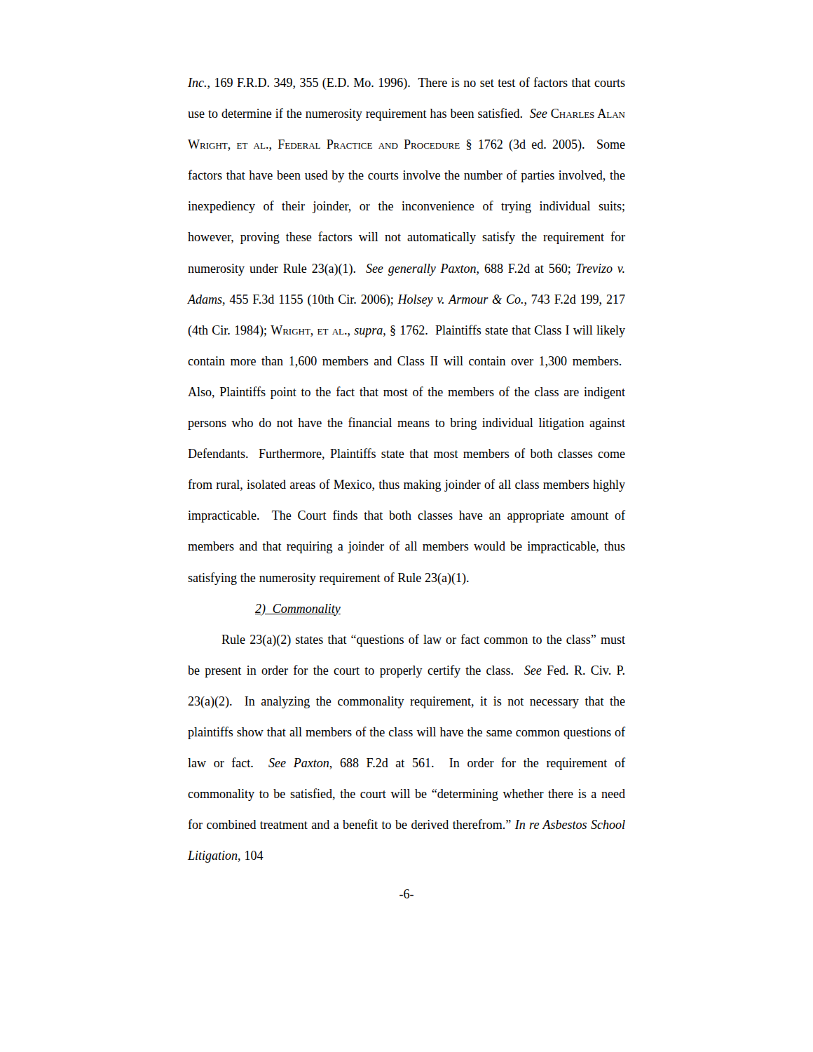Inc., 169 F.R.D. 349, 355 (E.D. Mo. 1996). There is no set test of factors that courts use to determine if the numerosity requirement has been satisfied. See Charles Alan Wright, et al., Federal Practice and Procedure § 1762 (3d ed. 2005). Some factors that have been used by the courts involve the number of parties involved, the inexpediency of their joinder, or the inconvenience of trying individual suits; however, proving these factors will not automatically satisfy the requirement for numerosity under Rule 23(a)(1). See generally Paxton, 688 F.2d at 560; Trevizo v. Adams, 455 F.3d 1155 (10th Cir. 2006); Holsey v. Armour & Co., 743 F.2d 199, 217 (4th Cir. 1984); Wright, et al., supra, § 1762. Plaintiffs state that Class I will likely contain more than 1,600 members and Class II will contain over 1,300 members. Also, Plaintiffs point to the fact that most of the members of the class are indigent persons who do not have the financial means to bring individual litigation against Defendants. Furthermore, Plaintiffs state that most members of both classes come from rural, isolated areas of Mexico, thus making joinder of all class members highly impracticable. The Court finds that both classes have an appropriate amount of members and that requiring a joinder of all members would be impracticable, thus satisfying the numerosity requirement of Rule 23(a)(1).
2) Commonality
Rule 23(a)(2) states that “questions of law or fact common to the class” must be present in order for the court to properly certify the class. See Fed. R. Civ. P. 23(a)(2). In analyzing the commonality requirement, it is not necessary that the plaintiffs show that all members of the class will have the same common questions of law or fact. See Paxton, 688 F.2d at 561. In order for the requirement of commonality to be satisfied, the court will be “determining whether there is a need for combined treatment and a benefit to be derived therefrom.” In re Asbestos School Litigation, 104
-6-